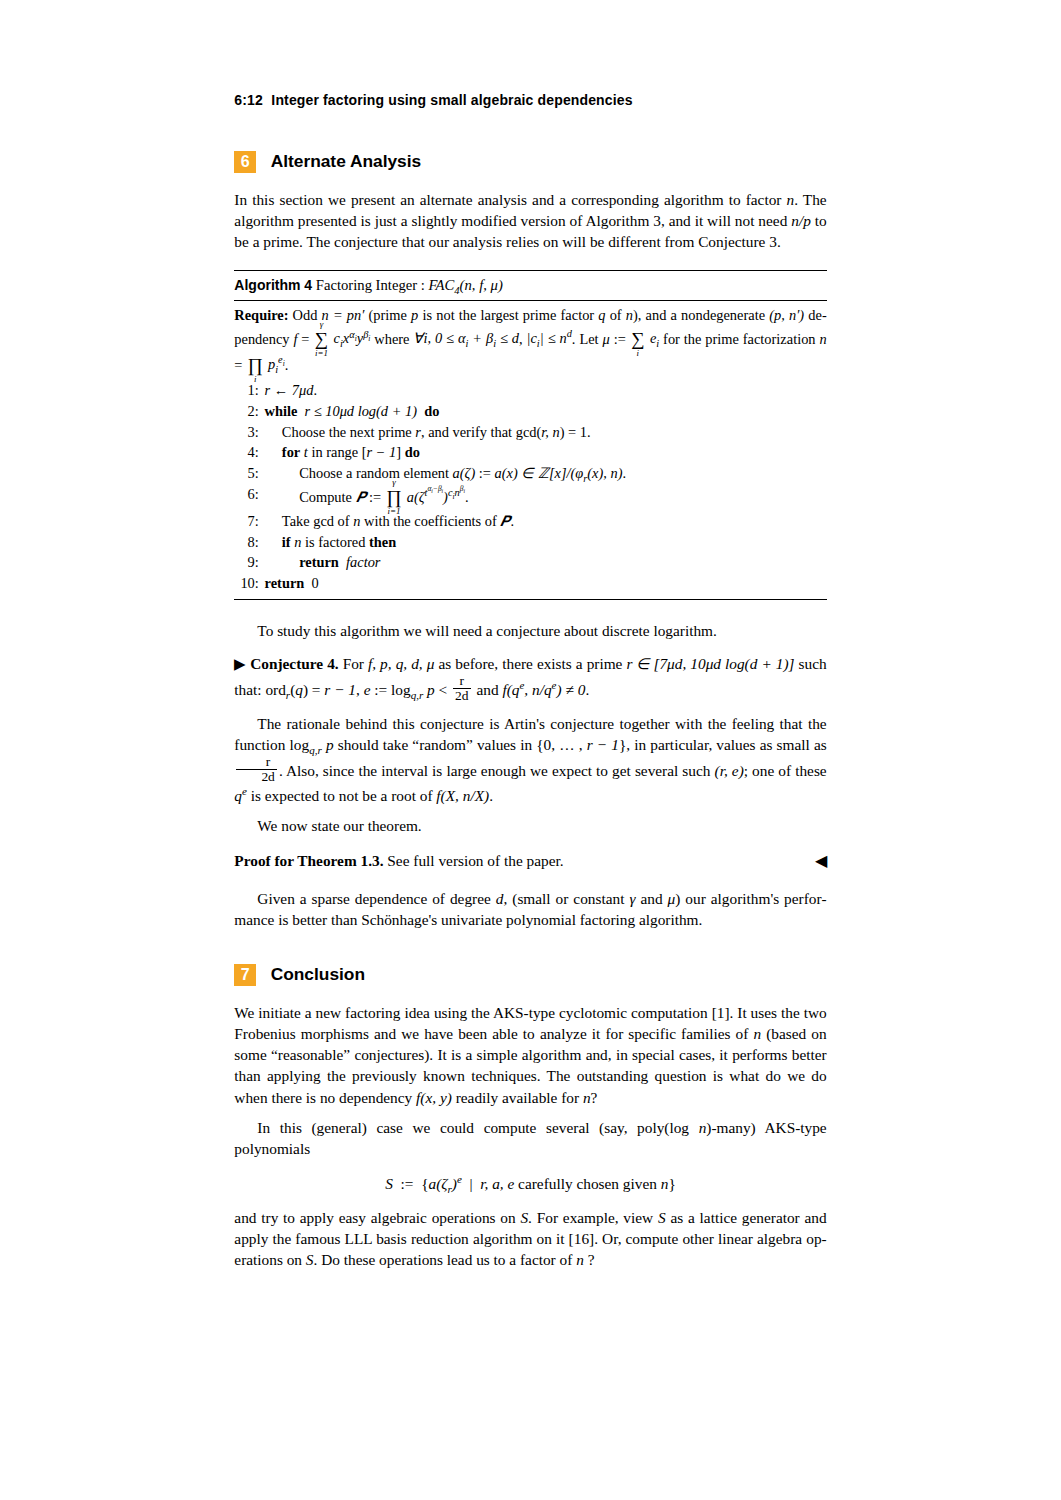6:12 Integer factoring using small algebraic dependencies
6 Alternate Analysis
In this section we present an alternate analysis and a corresponding algorithm to factor n. The algorithm presented is just a slightly modified version of Algorithm 3, and it will not need n/p to be a prime. The conjecture that our analysis relies on will be different from Conjecture 3.
Algorithm 4 Factoring Integer : FAC4(n, f, μ)
Require: Odd n = pn′ (prime p is not the largest prime factor q of n), and a nondegenerate (p, n′) dependency f = γ∑i=1 cixαiyβi where ∀i, 0 ≤ αi + βi ≤ d, |ci| ≤ nd. Let μ := ∑i ei for the prime factorization n = ∏i piei.
r ← 7μd.
while r ≤ 10μd log(d + 1) do
Choose the next prime r, and verify that gcd(r, n) = 1.
for t in range [r − 1] do
Choose a random element a(ζ) := a(x) ∈ ℤ[x]/(φr(x), n).
Compute 𝑷 := γ∏i=1 a(ζtαi−βi)cinβi.
Take gcd of n with the coefficients of 𝑷.
if n is factored then
return factor
return 0
To study this algorithm we will need a conjecture about discrete logarithm.
▶Conjecture 4. For f, p, q, d, μ as before, there exists a prime r ∈ [7μd, 10μd log(d + 1)] such that: ordr(q) = r − 1, e := logq,r p < r 2d and f(qe, n/qe) ≠ 0.
The rationale behind this conjecture is Artin's conjecture together with the feeling that the function logq,r p should take “random” values in {0, … , r − 1}, in particular, values as small as r 2d. Also, since the interval is large enough we expect to get several such (r, e); one of these qe is expected to not be a root of f(X, n/X).
We now state our theorem.
Proof for Theorem 1.3. See full version of the paper. ◀
Given a sparse dependence of degree d, (small or constant γ and μ) our algorithm's performance is better than Schönhage's univariate polynomial factoring algorithm.
7 Conclusion
We initiate a new factoring idea using the AKS-type cyclotomic computation [1]. It uses the two Frobenius morphisms and we have been able to analyze it for specific families of n (based on some “reasonable” conjectures). It is a simple algorithm and, in special cases, it performs better than applying the previously known techniques. The outstanding question is what do we do when there is no dependency f(x, y) readily available for n?
In this (general) case we could compute several (say, poly(log n)-many) AKS-type polynomials
S := {a(ζr)e | r, a, e carefully chosen given n}
and try to apply easy algebraic operations on S. For example, view S as a lattice generator and apply the famous LLL basis reduction algorithm on it [16]. Or, compute other linear algebra operations on S. Do these operations lead us to a factor of n ?